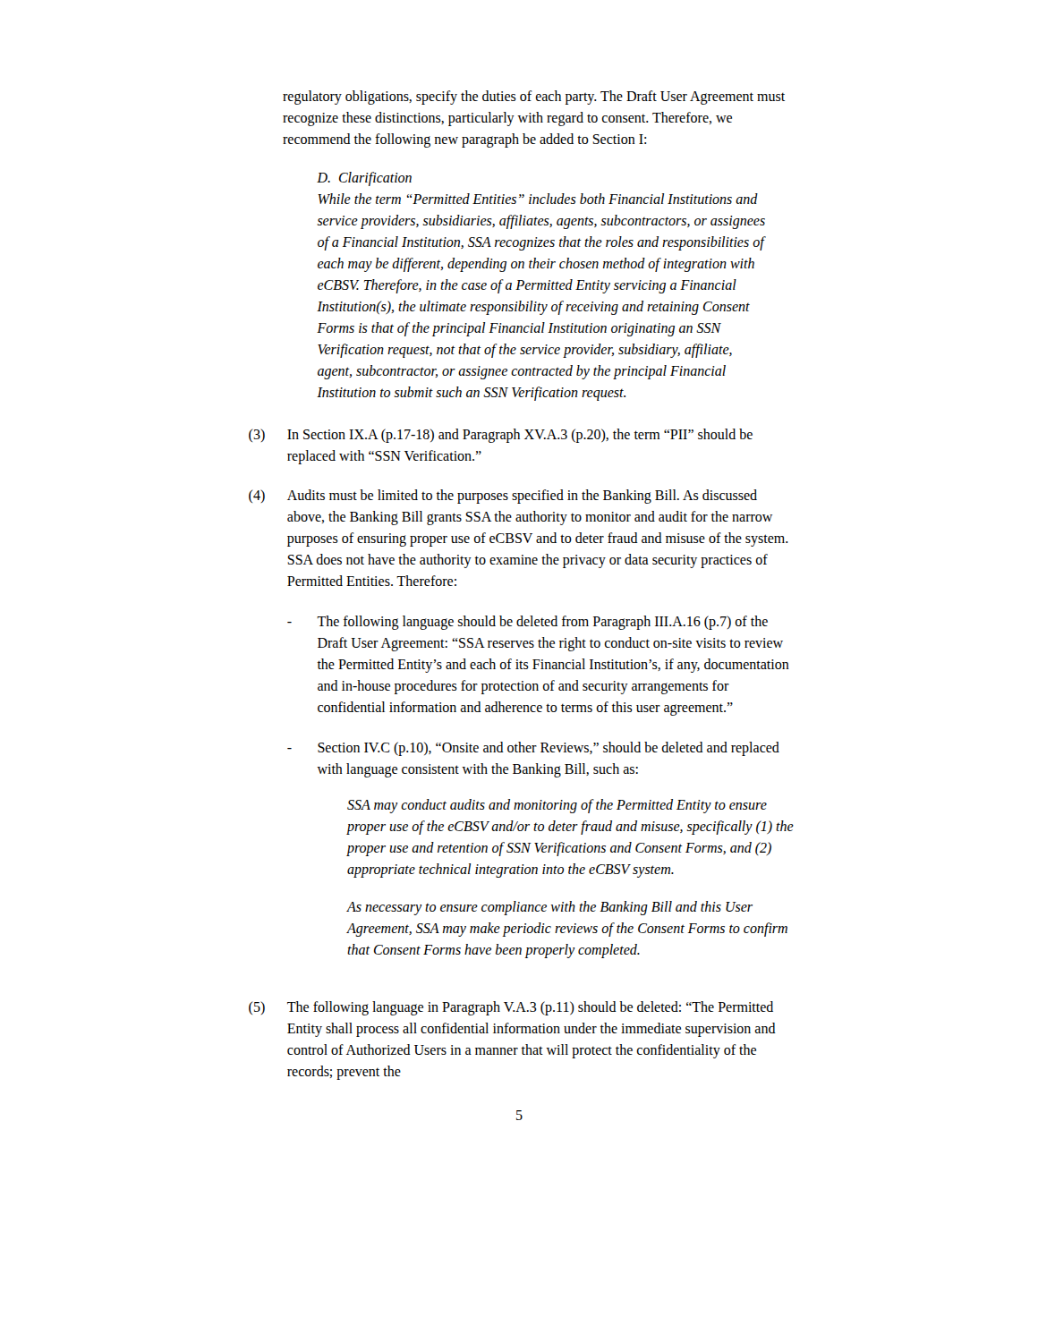regulatory obligations, specify the duties of each party. The Draft User Agreement must recognize these distinctions, particularly with regard to consent. Therefore, we recommend the following new paragraph be added to Section I:
D. Clarification
While the term “Permitted Entities” includes both Financial Institutions and service providers, subsidiaries, affiliates, agents, subcontractors, or assignees of a Financial Institution, SSA recognizes that the roles and responsibilities of each may be different, depending on their chosen method of integration with eCBSV. Therefore, in the case of a Permitted Entity servicing a Financial Institution(s), the ultimate responsibility of receiving and retaining Consent Forms is that of the principal Financial Institution originating an SSN Verification request, not that of the service provider, subsidiary, affiliate, agent, subcontractor, or assignee contracted by the principal Financial Institution to submit such an SSN Verification request.
(3)
In Section IX.A (p.17-18) and Paragraph XV.A.3 (p.20), the term “PII” should be replaced with “SSN Verification.”
(4)
Audits must be limited to the purposes specified in the Banking Bill. As discussed above, the Banking Bill grants SSA the authority to monitor and audit for the narrow purposes of ensuring proper use of eCBSV and to deter fraud and misuse of the system. SSA does not have the authority to examine the privacy or data security practices of Permitted Entities. Therefore:
-
The following language should be deleted from Paragraph III.A.16 (p.7) of the Draft User Agreement: “SSA reserves the right to conduct on-site visits to review the Permitted Entity’s and each of its Financial Institution’s, if any, documentation and in-house procedures for protection of and security arrangements for confidential information and adherence to terms of this user agreement.”
-
Section IV.C (p.10), “Onsite and other Reviews,” should be deleted and replaced with language consistent with the Banking Bill, such as:
SSA may conduct audits and monitoring of the Permitted Entity to ensure proper use of the eCBSV and/or to deter fraud and misuse, specifically (1) the proper use and retention of SSN Verifications and Consent Forms, and (2) appropriate technical integration into the eCBSV system.
As necessary to ensure compliance with the Banking Bill and this User Agreement, SSA may make periodic reviews of the Consent Forms to confirm that Consent Forms have been properly completed.
(5)
The following language in Paragraph V.A.3 (p.11) should be deleted: “The Permitted Entity shall process all confidential information under the immediate supervision and control of Authorized Users in a manner that will protect the confidentiality of the records; prevent the
5